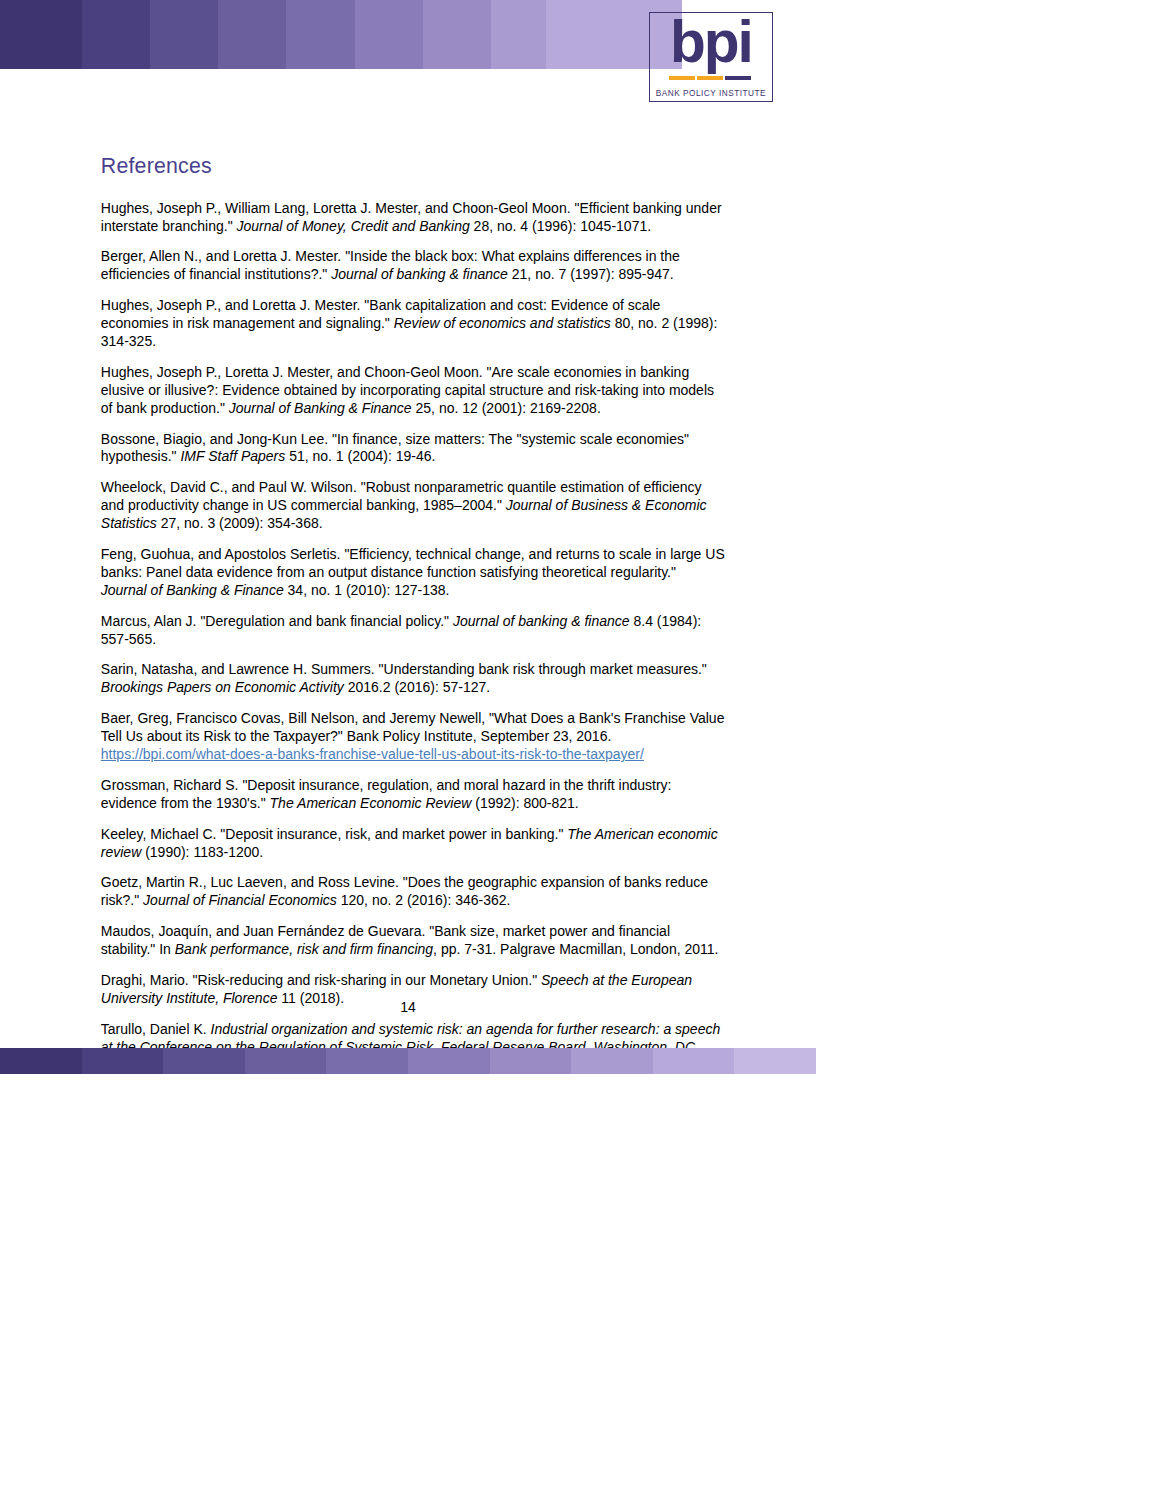bpi BANK POLICY INSTITUTE
References
Hughes, Joseph P., William Lang, Loretta J. Mester, and Choon-Geol Moon. "Efficient banking under interstate branching." Journal of Money, Credit and Banking 28, no. 4 (1996): 1045-1071.
Berger, Allen N., and Loretta J. Mester. "Inside the black box: What explains differences in the efficiencies of financial institutions?." Journal of banking & finance 21, no. 7 (1997): 895-947.
Hughes, Joseph P., and Loretta J. Mester. "Bank capitalization and cost: Evidence of scale economies in risk management and signaling." Review of economics and statistics 80, no. 2 (1998): 314-325.
Hughes, Joseph P., Loretta J. Mester, and Choon-Geol Moon. "Are scale economies in banking elusive or illusive?: Evidence obtained by incorporating capital structure and risk-taking into models of bank production." Journal of Banking & Finance 25, no. 12 (2001): 2169-2208.
Bossone, Biagio, and Jong-Kun Lee. "In finance, size matters: The "systemic scale economies" hypothesis." IMF Staff Papers 51, no. 1 (2004): 19-46.
Wheelock, David C., and Paul W. Wilson. "Robust nonparametric quantile estimation of efficiency and productivity change in US commercial banking, 1985–2004." Journal of Business & Economic Statistics 27, no. 3 (2009): 354-368.
Feng, Guohua, and Apostolos Serletis. "Efficiency, technical change, and returns to scale in large US banks: Panel data evidence from an output distance function satisfying theoretical regularity." Journal of Banking & Finance 34, no. 1 (2010): 127-138.
Marcus, Alan J. "Deregulation and bank financial policy." Journal of banking & finance 8.4 (1984): 557-565.
Sarin, Natasha, and Lawrence H. Summers. "Understanding bank risk through market measures." Brookings Papers on Economic Activity 2016.2 (2016): 57-127.
Baer, Greg, Francisco Covas, Bill Nelson, and Jeremy Newell, "What Does a Bank's Franchise Value Tell Us about its Risk to the Taxpayer?" Bank Policy Institute, September 23, 2016. https://bpi.com/what-does-a-banks-franchise-value-tell-us-about-its-risk-to-the-taxpayer/
Grossman, Richard S. "Deposit insurance, regulation, and moral hazard in the thrift industry: evidence from the 1930's." The American Economic Review (1992): 800-821.
Keeley, Michael C. "Deposit insurance, risk, and market power in banking." The American economic review (1990): 1183-1200.
Goetz, Martin R., Luc Laeven, and Ross Levine. "Does the geographic expansion of banks reduce risk?." Journal of Financial Economics 120, no. 2 (2016): 346-362.
Maudos, Joaquín, and Juan Fernández de Guevara. "Bank size, market power and financial stability." In Bank performance, risk and firm financing, pp. 7-31. Palgrave Macmillan, London, 2011.
Draghi, Mario. "Risk-reducing and risk-sharing in our Monetary Union." Speech at the European University Institute, Florence 11 (2018).
Tarullo, Daniel K. Industrial organization and systemic risk: an agenda for further research: a speech at the Conference on the Regulation of Systemic Risk, Federal Reserve Board, Washington, DC, Sept. 15, 2011. No. 582. 2011.
14